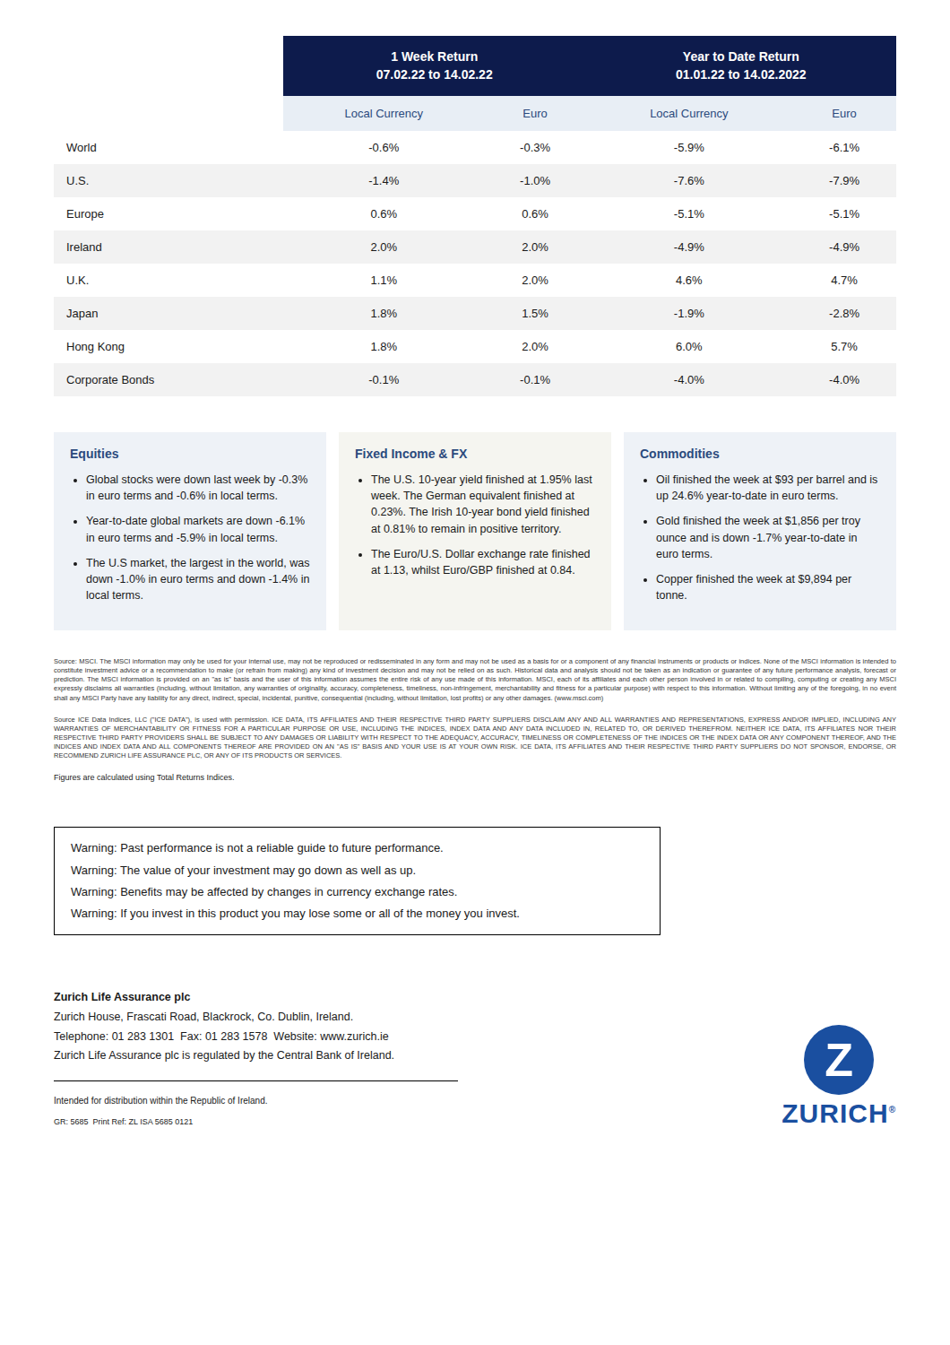| | 1 Week Return 07.02.22 to 14.02.22 | Year to Date Return 01.01.22 to 14.02.2022 |
| --- | --- | --- |
| | Local Currency | Euro | Local Currency | Euro |
| World | -0.6% | -0.3% | -5.9% | -6.1% |
| U.S. | -1.4% | -1.0% | -7.6% | -7.9% |
| Europe | 0.6% | 0.6% | -5.1% | -5.1% |
| Ireland | 2.0% | 2.0% | -4.9% | -4.9% |
| U.K. | 1.1% | 2.0% | 4.6% | 4.7% |
| Japan | 1.8% | 1.5% | -1.9% | -2.8% |
| Hong Kong | 1.8% | 2.0% | 6.0% | 5.7% |
| Corporate Bonds | -0.1% | -0.1% | -4.0% | -4.0% |
Equities
Global stocks were down last week by -0.3% in euro terms and -0.6% in local terms.
Year-to-date global markets are down -6.1% in euro terms and -5.9% in local terms.
The U.S market, the largest in the world, was down -1.0% in euro terms and down -1.4% in local terms.
Fixed Income & FX
The U.S. 10-year yield finished at 1.95% last week. The German equivalent finished at 0.23%. The Irish 10-year bond yield finished at 0.81% to remain in positive territory.
The Euro/U.S. Dollar exchange rate finished at 1.13, whilst Euro/GBP finished at 0.84.
Commodities
Oil finished the week at $93 per barrel and is up 24.6% year-to-date in euro terms.
Gold finished the week at $1,856 per troy ounce and is down -1.7% year-to-date in euro terms.
Copper finished the week at $9,894 per tonne.
Source: MSCI. The MSCI information may only be used for your internal use, may not be reproduced or redisseminated in any form and may not be used as a basis for or a component of any financial instruments or products or indices. None of the MSCI information is intended to constitute investment advice or a recommendation to make (or refrain from making) any kind of investment decision and may not be relied on as such. Historical data and analysis should not be taken as an indication or guarantee of any future performance analysis, forecast or prediction. The MSCI information is provided on an "as is" basis and the user of this information assumes the entire risk of any use made of this information. MSCI, each of its affiliates and each other person involved in or related to compiling, computing or creating any MSCI expressly disclaims all warranties (including, without limitation, any warranties of originality, accuracy, completeness, timeliness, non-infringement, merchantability and fitness for a particular purpose) with respect to this information. Without limiting any of the foregoing, in no event shall any MSCI Party have any liability for any direct, indirect, special, incidental, punitive, consequential (including, without limitation, lost profits) or any other damages. (www.msci.com)
Source ICE Data Indices, LLC ("ICE DATA"), is used with permission. ICE DATA, ITS AFFILIATES AND THEIR RESPECTIVE THIRD PARTY SUPPLIERS DISCLAIM ANY AND ALL WARRANTIES AND REPRESENTATIONS, EXPRESS AND/OR IMPLIED, INCLUDING ANY WARRANTIES OF MERCHANTABILITY OR FITNESS FOR A PARTICULAR PURPOSE OR USE, INCLUDING THE INDICES, INDEX DATA AND ANY DATA INCLUDED IN, RELATED TO, OR DERIVED THEREFROM. NEITHER ICE DATA, ITS AFFILIATES NOR THEIR RESPECTIVE THIRD PARTY PROVIDERS SHALL BE SUBJECT TO ANY DAMAGES OR LIABILITY WITH RESPECT TO THE ADEQUACY, ACCURACY, TIMELINESS OR COMPLETENESS OF THE INDICES OR THE INDEX DATA OR ANY COMPONENT THEREOF, AND THE INDICES AND INDEX DATA AND ALL COMPONENTS THEREOF ARE PROVIDED ON AN "AS IS" BASIS AND YOUR USE IS AT YOUR OWN RISK. ICE DATA, ITS AFFILIATES AND THEIR RESPECTIVE THIRD PARTY SUPPLIERS DO NOT SPONSOR, ENDORSE, OR RECOMMEND ZURICH LIFE ASSURANCE PLC, OR ANY OF ITS PRODUCTS OR SERVICES.
Figures are calculated using Total Returns Indices.
Warning: Past performance is not a reliable guide to future performance.
Warning: The value of your investment may go down as well as up.
Warning: Benefits may be affected by changes in currency exchange rates.
Warning: If you invest in this product you may lose some or all of the money you invest.
Zurich Life Assurance plc
Zurich House, Frascati Road, Blackrock, Co. Dublin, Ireland.
Telephone: 01 283 1301 Fax: 01 283 1578 Website: www.zurich.ie
Zurich Life Assurance plc is regulated by the Central Bank of Ireland.
Intended for distribution within the Republic of Ireland.
GR: 5685 Print Ref: ZL ISA 5685 0121
Z
ZURICH®